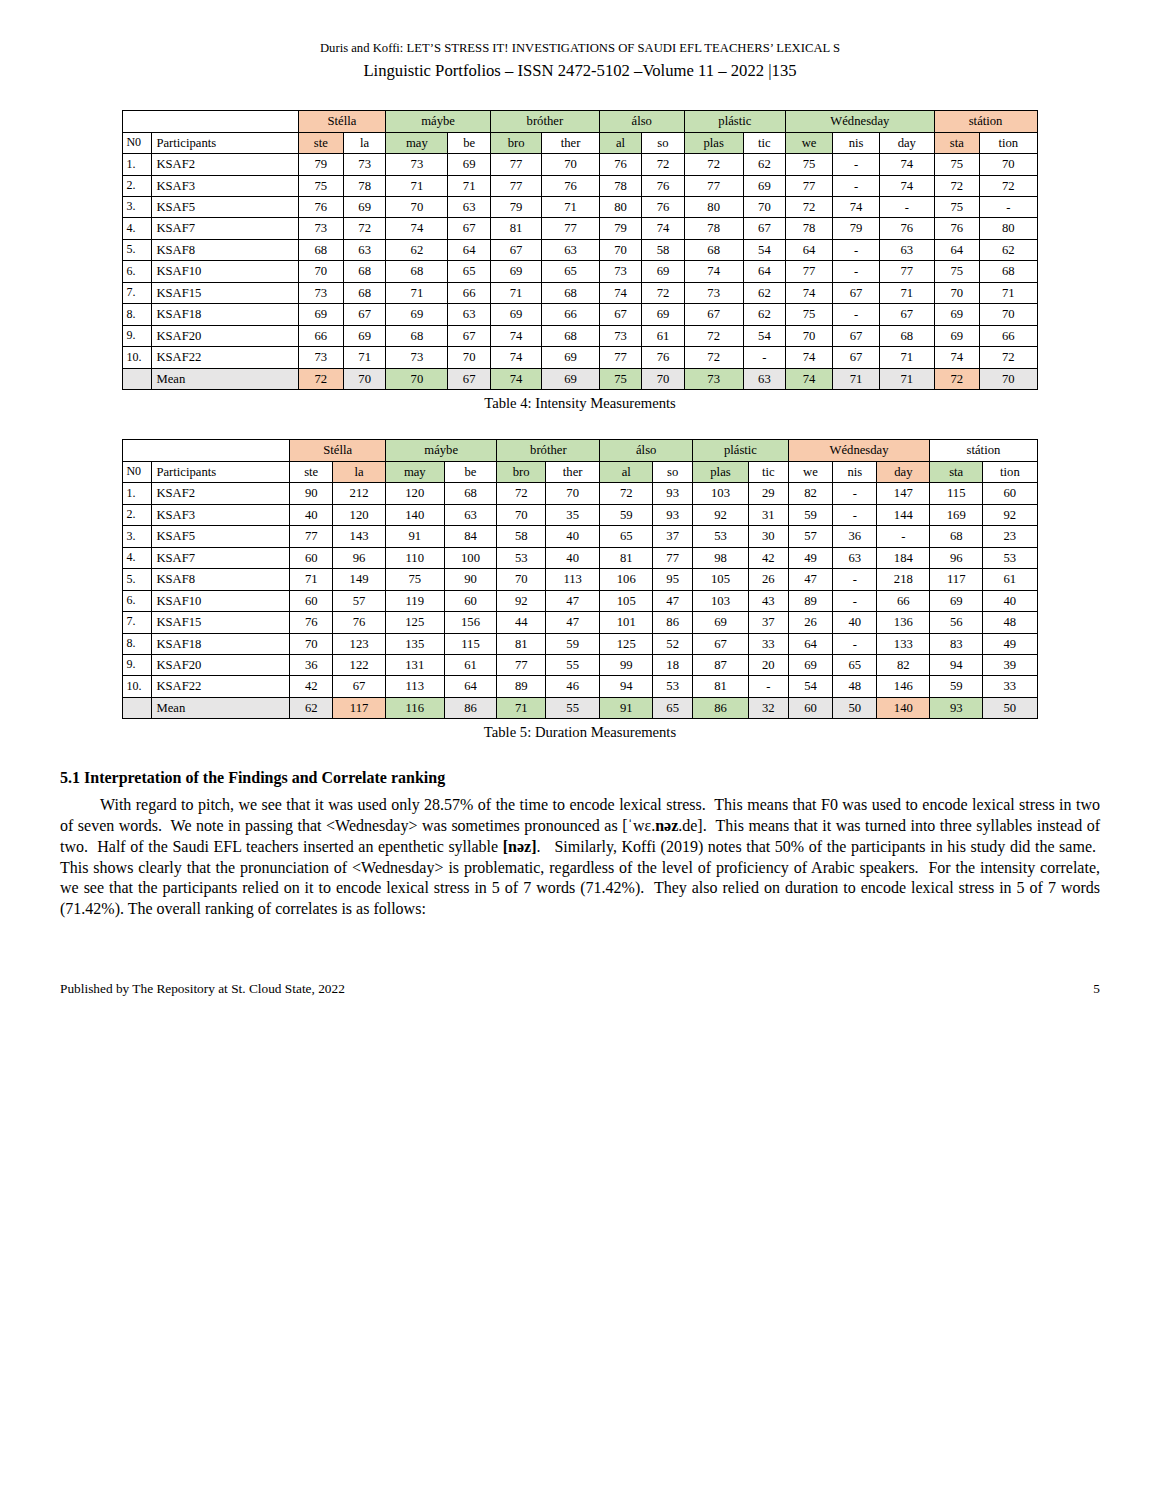Duris and Koffi: LET’S STRESS IT! INVESTIGATIONS OF SAUDI EFL TEACHERS’ LEXICAL S
Linguistic Portfolios – ISSN 2472-5102 –Volume 11 – 2022 |135
| | | Stélla | máybe | bróther | álso | plástic | Wédnesday | státion |
| N0 | Participants | ste | la | may | be | bro | ther | al | so | plas | tic | we | nis | day | sta | tion |
| 1. | KSAF2 | 79 | 73 | 73 | 69 | 77 | 70 | 76 | 72 | 72 | 62 | 75 | - | 74 | 75 | 70 |
| 2. | KSAF3 | 75 | 78 | 71 | 71 | 77 | 76 | 78 | 76 | 77 | 69 | 77 | - | 74 | 72 | 72 |
| 3. | KSAF5 | 76 | 69 | 70 | 63 | 79 | 71 | 80 | 76 | 80 | 70 | 72 | 74 | - | 75 | - |
| 4. | KSAF7 | 73 | 72 | 74 | 67 | 81 | 77 | 79 | 74 | 78 | 67 | 78 | 79 | 76 | 76 | 80 |
| 5. | KSAF8 | 68 | 63 | 62 | 64 | 67 | 63 | 70 | 58 | 68 | 54 | 64 | - | 63 | 64 | 62 |
| 6. | KSAF10 | 70 | 68 | 68 | 65 | 69 | 65 | 73 | 69 | 74 | 64 | 77 | - | 77 | 75 | 68 |
| 7. | KSAF15 | 73 | 68 | 71 | 66 | 71 | 68 | 74 | 72 | 73 | 62 | 74 | 67 | 71 | 70 | 71 |
| 8. | KSAF18 | 69 | 67 | 69 | 63 | 69 | 66 | 67 | 69 | 67 | 62 | 75 | - | 67 | 69 | 70 |
| 9. | KSAF20 | 66 | 69 | 68 | 67 | 74 | 68 | 73 | 61 | 72 | 54 | 70 | 67 | 68 | 69 | 66 |
| 10. | KSAF22 | 73 | 71 | 73 | 70 | 74 | 69 | 77 | 76 | 72 | - | 74 | 67 | 71 | 74 | 72 |
| | Mean | 72 | 70 | 70 | 67 | 74 | 69 | 75 | 70 | 73 | 63 | 74 | 71 | 71 | 72 | 70 |
Table 4: Intensity Measurements
| | | Stélla | máybe | bróther | álso | plástic | Wédnesday | státion |
| N0 | Participants | ste | la | may | be | bro | ther | al | so | plas | tic | we | nis | day | sta | tion |
| 1. | KSAF2 | 90 | 212 | 120 | 68 | 72 | 70 | 72 | 93 | 103 | 29 | 82 | - | 147 | 115 | 60 |
| 2. | KSAF3 | 40 | 120 | 140 | 63 | 70 | 35 | 59 | 93 | 92 | 31 | 59 | - | 144 | 169 | 92 |
| 3. | KSAF5 | 77 | 143 | 91 | 84 | 58 | 40 | 65 | 37 | 53 | 30 | 57 | 36 | - | 68 | 23 |
| 4. | KSAF7 | 60 | 96 | 110 | 100 | 53 | 40 | 81 | 77 | 98 | 42 | 49 | 63 | 184 | 96 | 53 |
| 5. | KSAF8 | 71 | 149 | 75 | 90 | 70 | 113 | 106 | 95 | 105 | 26 | 47 | - | 218 | 117 | 61 |
| 6. | KSAF10 | 60 | 57 | 119 | 60 | 92 | 47 | 105 | 47 | 103 | 43 | 89 | - | 66 | 69 | 40 |
| 7. | KSAF15 | 76 | 76 | 125 | 156 | 44 | 47 | 101 | 86 | 69 | 37 | 26 | 40 | 136 | 56 | 48 |
| 8. | KSAF18 | 70 | 123 | 135 | 115 | 81 | 59 | 125 | 52 | 67 | 33 | 64 | - | 133 | 83 | 49 |
| 9. | KSAF20 | 36 | 122 | 131 | 61 | 77 | 55 | 99 | 18 | 87 | 20 | 69 | 65 | 82 | 94 | 39 |
| 10. | KSAF22 | 42 | 67 | 113 | 64 | 89 | 46 | 94 | 53 | 81 | - | 54 | 48 | 146 | 59 | 33 |
| | Mean | 62 | 117 | 116 | 86 | 71 | 55 | 91 | 65 | 86 | 32 | 60 | 50 | 140 | 93 | 50 |
Table 5: Duration Measurements
5.1 Interpretation of the Findings and Correlate ranking
With regard to pitch, we see that it was used only 28.57% of the time to encode lexical stress. This means that F0 was used to encode lexical stress in two of seven words. We note in passing that <Wednesday> was sometimes pronounced as [ˈwɛ.nəz.de]. This means that it was turned into three syllables instead of two. Half of the Saudi EFL teachers inserted an epenthetic syllable [nəz]. Similarly, Koffi (2019) notes that 50% of the participants in his study did the same. This shows clearly that the pronunciation of <Wednesday> is problematic, regardless of the level of proficiency of Arabic speakers. For the intensity correlate, we see that the participants relied on it to encode lexical stress in 5 of 7 words (71.42%). They also relied on duration to encode lexical stress in 5 of 7 words (71.42%). The overall ranking of correlates is as follows:
Published by The Repository at St. Cloud State, 2022 5